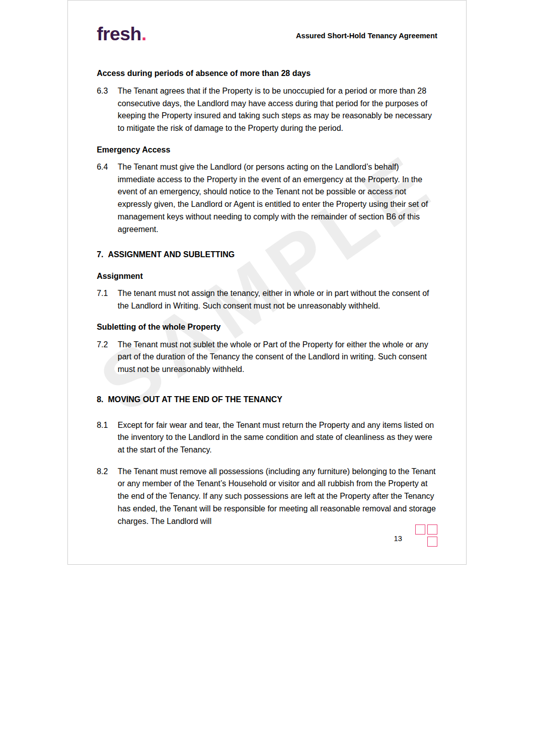fresh.
Assured Short-Hold Tenancy Agreement
SAMPLE
Access during periods of absence of more than 28 days
6.3
The Tenant agrees that if the Property is to be unoccupied for a period or more than 28 consecutive days, the Landlord may have access during that period for the purposes of keeping the Property insured and taking such steps as may be reasonably be necessary to mitigate the risk of damage to the Property during the period.
Emergency Access
6.4
The Tenant must give the Landlord (or persons acting on the Landlord’s behalf) immediate access to the Property in the event of an emergency at the Property. In the event of an emergency, should notice to the Tenant not be possible or access not expressly given, the Landlord or Agent is entitled to enter the Property using their set of management keys without needing to comply with the remainder of section B6 of this agreement.
7. ASSIGNMENT AND SUBLETTING
Assignment
7.1
The tenant must not assign the tenancy, either in whole or in part without the consent of the Landlord in Writing. Such consent must not be unreasonably withheld.
Subletting of the whole Property
7.2
The Tenant must not sublet the whole or Part of the Property for either the whole or any part of the duration of the Tenancy the consent of the Landlord in writing. Such consent must not be unreasonably withheld.
8. MOVING OUT AT THE END OF THE TENANCY
8.1
Except for fair wear and tear, the Tenant must return the Property and any items listed on the inventory to the Landlord in the same condition and state of cleanliness as they were at the start of the Tenancy.
8.2
The Tenant must remove all possessions (including any furniture) belonging to the Tenant or any member of the Tenant’s Household or visitor and all rubbish from the Property at the end of the Tenancy. If any such possessions are left at the Property after the Tenancy has ended, the Tenant will be responsible for meeting all reasonable removal and storage charges. The Landlord will
13